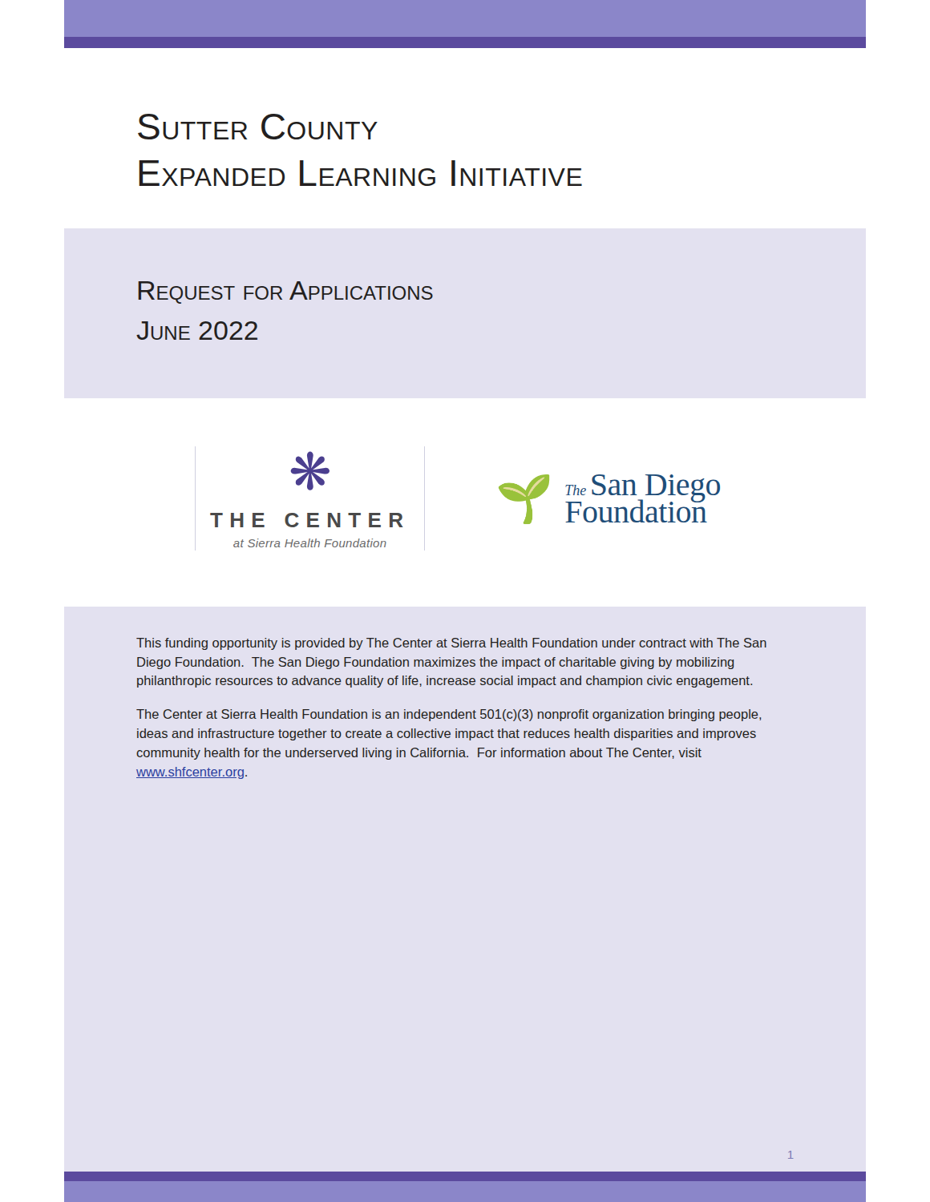Sutter County
Expanded Learning Initiative
Request for Applications
June 2022
❋
THE CENTER
at Sierra Health Foundation
🌱
The San Diego Foundation
This funding opportunity is provided by The Center at Sierra Health Foundation under contract with The San Diego Foundation. The San Diego Foundation maximizes the impact of charitable giving by mobilizing philanthropic resources to advance quality of life, increase social impact and champion civic engagement.
The Center at Sierra Health Foundation is an independent 501(c)(3) nonprofit organization bringing people, ideas and infrastructure together to create a collective impact that reduces health disparities and improves community health for the underserved living in California. For information about The Center, visit www.shfcenter.org.
1